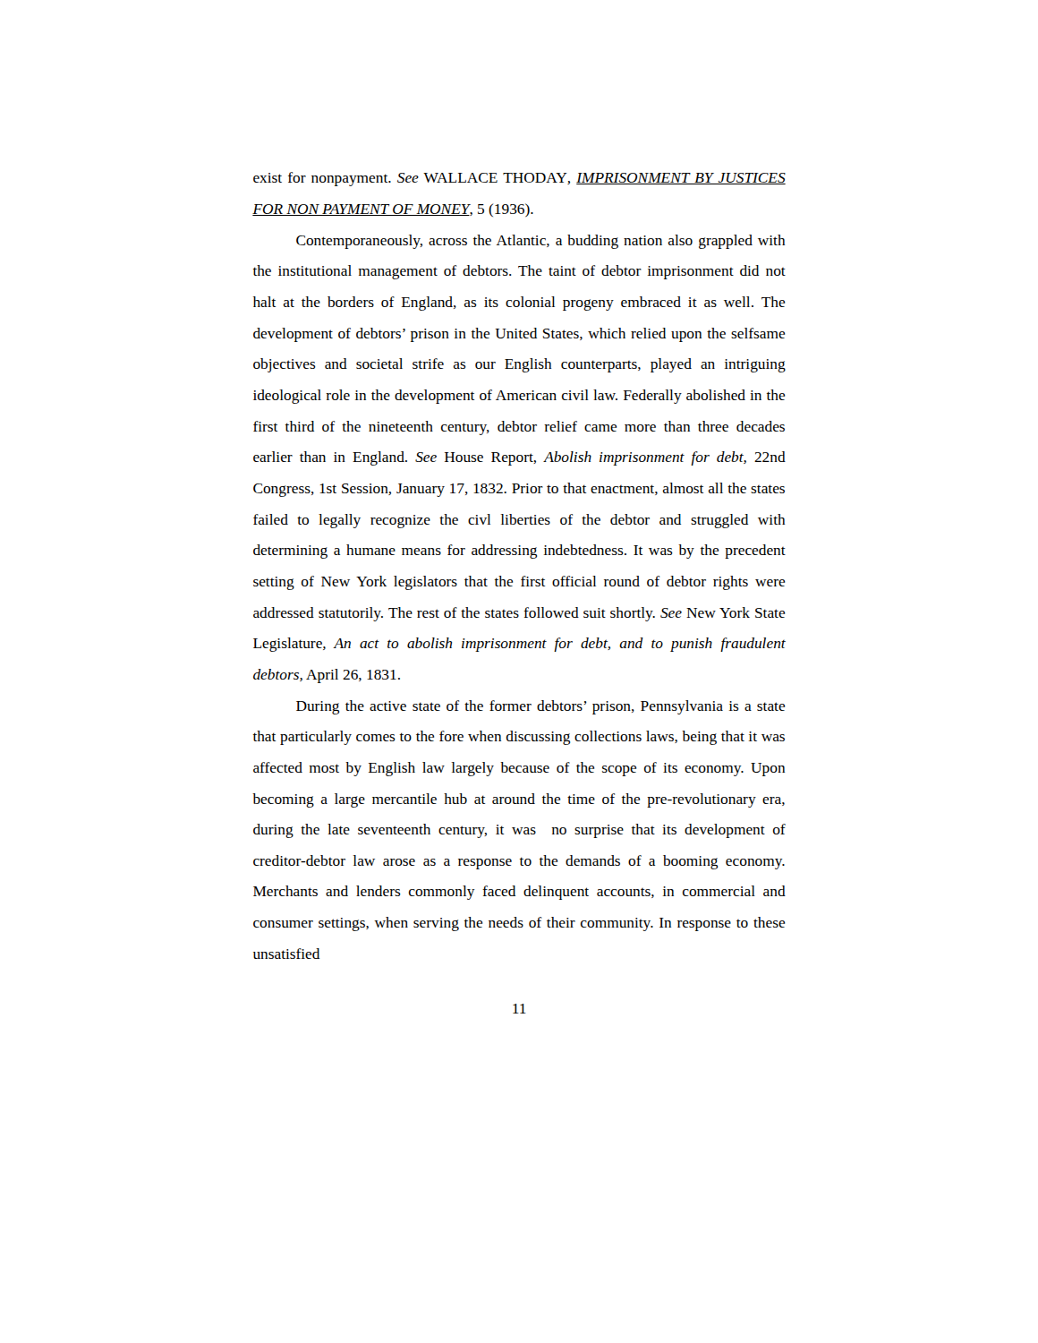exist for nonpayment. See WALLACE THODAY, IMPRISONMENT BY JUSTICES FOR NON PAYMENT OF MONEY, 5 (1936).
Contemporaneously, across the Atlantic, a budding nation also grappled with the institutional management of debtors. The taint of debtor imprisonment did not halt at the borders of England, as its colonial progeny embraced it as well. The development of debtors’ prison in the United States, which relied upon the selfsame objectives and societal strife as our English counterparts, played an intriguing ideological role in the development of American civil law. Federally abolished in the first third of the nineteenth century, debtor relief came more than three decades earlier than in England. See House Report, Abolish imprisonment for debt, 22nd Congress, 1st Session, January 17, 1832. Prior to that enactment, almost all the states failed to legally recognize the civl liberties of the debtor and struggled with determining a humane means for addressing indebtedness. It was by the precedent setting of New York legislators that the first official round of debtor rights were addressed statutorily. The rest of the states followed suit shortly. See New York State Legislature, An act to abolish imprisonment for debt, and to punish fraudulent debtors, April 26, 1831.
During the active state of the former debtors’ prison, Pennsylvania is a state that particularly comes to the fore when discussing collections laws, being that it was affected most by English law largely because of the scope of its economy. Upon becoming a large mercantile hub at around the time of the pre-revolutionary era, during the late seventeenth century, it was no surprise that its development of creditor-debtor law arose as a response to the demands of a booming economy. Merchants and lenders commonly faced delinquent accounts, in commercial and consumer settings, when serving the needs of their community. In response to these unsatisfied
11